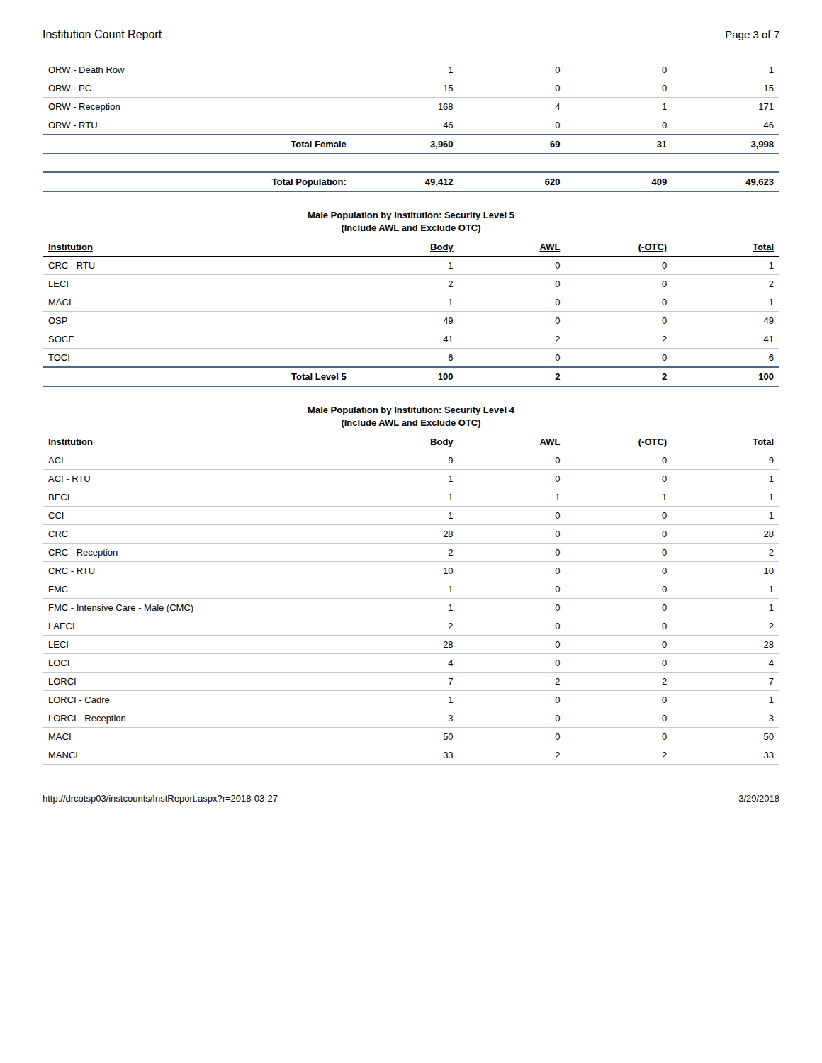Institution Count Report
Page 3 of 7
| ORW - Death Row | 1 | 0 | 0 | 1 |
| ORW - PC | 15 | 0 | 0 | 15 |
| ORW - Reception | 168 | 4 | 1 | 171 |
| ORW - RTU | 46 | 0 | 0 | 46 |
| Total Female | 3,960 | 69 | 31 | 3,998 |
| Total Population: | 49,412 | 620 | 409 | 49,623 |
Male Population by Institution: Security Level 5 (Include AWL and Exclude OTC)
| Institution | Body | AWL | (-OTC) | Total |
| --- | --- | --- | --- | --- |
| CRC - RTU | 1 | 0 | 0 | 1 |
| LECI | 2 | 0 | 0 | 2 |
| MACI | 1 | 0 | 0 | 1 |
| OSP | 49 | 0 | 0 | 49 |
| SOCF | 41 | 2 | 2 | 41 |
| TOCI | 6 | 0 | 0 | 6 |
| Total Level 5 | 100 | 2 | 2 | 100 |
Male Population by Institution: Security Level 4 (Include AWL and Exclude OTC)
| Institution | Body | AWL | (-OTC) | Total |
| --- | --- | --- | --- | --- |
| ACI | 9 | 0 | 0 | 9 |
| ACI - RTU | 1 | 0 | 0 | 1 |
| BECI | 1 | 1 | 1 | 1 |
| CCI | 1 | 0 | 0 | 1 |
| CRC | 28 | 0 | 0 | 28 |
| CRC - Reception | 2 | 0 | 0 | 2 |
| CRC - RTU | 10 | 0 | 0 | 10 |
| FMC | 1 | 0 | 0 | 1 |
| FMC - Intensive Care - Male (CMC) | 1 | 0 | 0 | 1 |
| LAECI | 2 | 0 | 0 | 2 |
| LECI | 28 | 0 | 0 | 28 |
| LOCI | 4 | 0 | 0 | 4 |
| LORCI | 7 | 2 | 2 | 7 |
| LORCI - Cadre | 1 | 0 | 0 | 1 |
| LORCI - Reception | 3 | 0 | 0 | 3 |
| MACI | 50 | 0 | 0 | 50 |
| MANCI | 33 | 2 | 2 | 33 |
http://drcotsp03/instcounts/InstReport.aspx?r=2018-03-27
3/29/2018